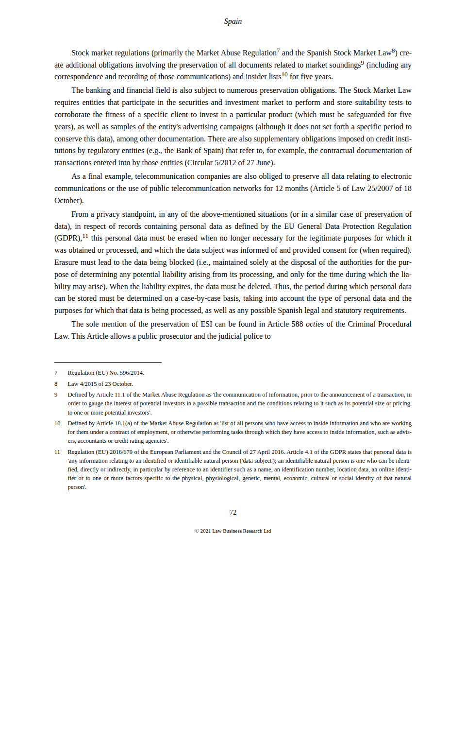Spain
Stock market regulations (primarily the Market Abuse Regulation7 and the Spanish Stock Market Law8) create additional obligations involving the preservation of all documents related to market soundings9 (including any correspondence and recording of those communications) and insider lists10 for five years.
The banking and financial field is also subject to numerous preservation obligations. The Stock Market Law requires entities that participate in the securities and investment market to perform and store suitability tests to corroborate the fitness of a specific client to invest in a particular product (which must be safeguarded for five years), as well as samples of the entity's advertising campaigns (although it does not set forth a specific period to conserve this data), among other documentation. There are also supplementary obligations imposed on credit institutions by regulatory entities (e.g., the Bank of Spain) that refer to, for example, the contractual documentation of transactions entered into by those entities (Circular 5/2012 of 27 June).
As a final example, telecommunication companies are also obliged to preserve all data relating to electronic communications or the use of public telecommunication networks for 12 months (Article 5 of Law 25/2007 of 18 October).
From a privacy standpoint, in any of the above-mentioned situations (or in a similar case of preservation of data), in respect of records containing personal data as defined by the EU General Data Protection Regulation (GDPR),11 this personal data must be erased when no longer necessary for the legitimate purposes for which it was obtained or processed, and which the data subject was informed of and provided consent for (when required). Erasure must lead to the data being blocked (i.e., maintained solely at the disposal of the authorities for the purpose of determining any potential liability arising from its processing, and only for the time during which the liability may arise). When the liability expires, the data must be deleted. Thus, the period during which personal data can be stored must be determined on a case-by-case basis, taking into account the type of personal data and the purposes for which that data is being processed, as well as any possible Spanish legal and statutory requirements.
The sole mention of the preservation of ESI can be found in Article 588 octies of the Criminal Procedural Law. This Article allows a public prosecutor and the judicial police to
7 Regulation (EU) No. 596/2014.
8 Law 4/2015 of 23 October.
9 Defined by Article 11.1 of the Market Abuse Regulation as 'the communication of information, prior to the announcement of a transaction, in order to gauge the interest of potential investors in a possible transaction and the conditions relating to it such as its potential size or pricing, to one or more potential investors'.
10 Defined by Article 18.1(a) of the Market Abuse Regulation as 'list of all persons who have access to inside information and who are working for them under a contract of employment, or otherwise performing tasks through which they have access to inside information, such as advisers, accountants or credit rating agencies'.
11 Regulation (EU) 2016/679 of the European Parliament and the Council of 27 April 2016. Article 4.1 of the GDPR states that personal data is 'any information relating to an identified or identifiable natural person ('data subject'); an identifiable natural person is one who can be identified, directly or indirectly, in particular by reference to an identifier such as a name, an identification number, location data, an online identifier or to one or more factors specific to the physical, physiological, genetic, mental, economic, cultural or social identity of that natural person'.
72
© 2021 Law Business Research Ltd